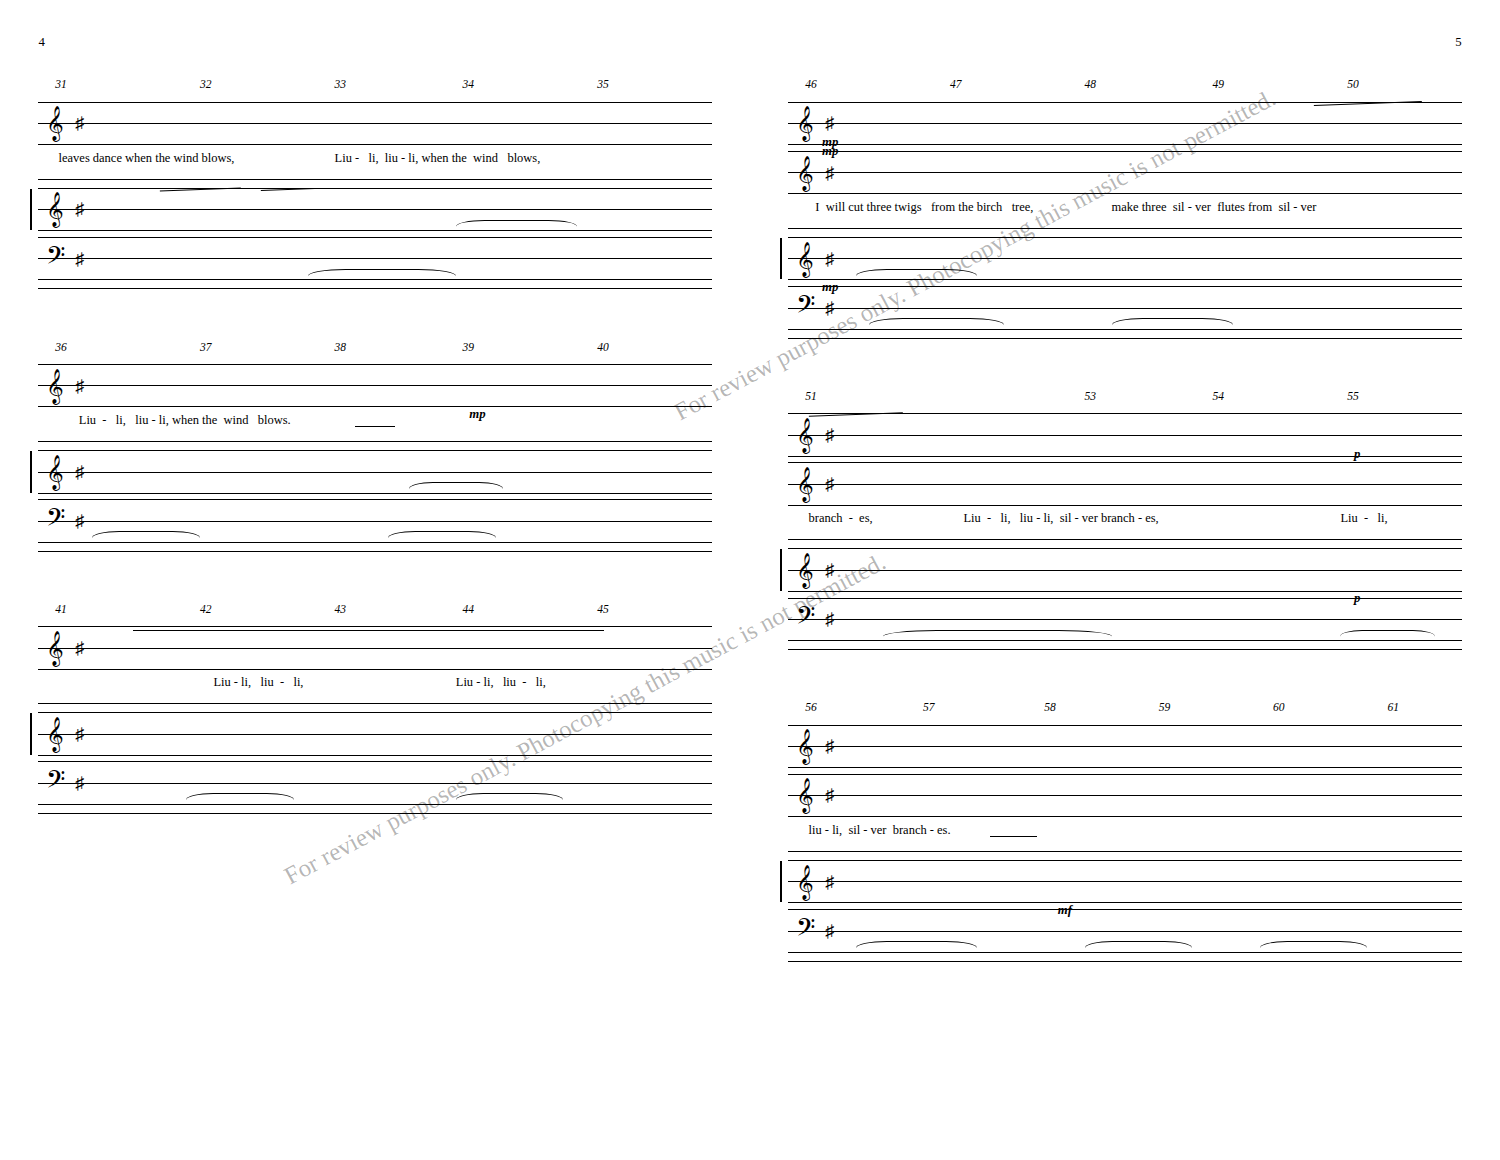4
For review purposes only. Photocopying this music is not permitted.
31 32 33 34 35
𝄞 ♯
leaves dance when the wind blows, Liu - li, liu - li, when the wind blows,
𝄞 ♯
𝄢 ♯
36 37 38 39 40
𝄞 ♯ mp
Liu - li, liu - li, when the wind blows.
𝄞 ♯
𝄢 ♯
41 42 43 44 45
𝄞 ♯
Liu - li, liu - li, Liu - li, liu - li,
𝄞 ♯
𝄢 ♯
5
For review purposes only. Photocopying this music is not permitted.
46 47 48 49 50
𝄞 ♯ mp
𝄞 ♯ mp
I will cut three twigs from the birch tree, make three sil - ver flutes from sil - ver
𝄞 ♯ mp
𝄢 ♯
51 53 54 55
𝄞 ♯
𝄞 ♯ p
branch - es, Liu - li, liu - li, sil - ver branch - es, Liu - li,
𝄞 ♯ p
𝄢 ♯
56 57 58 59 60 61
𝄞 ♯
𝄞 ♯
liu - li, sil - ver branch - es.
𝄞 ♯ mf
𝄢 ♯